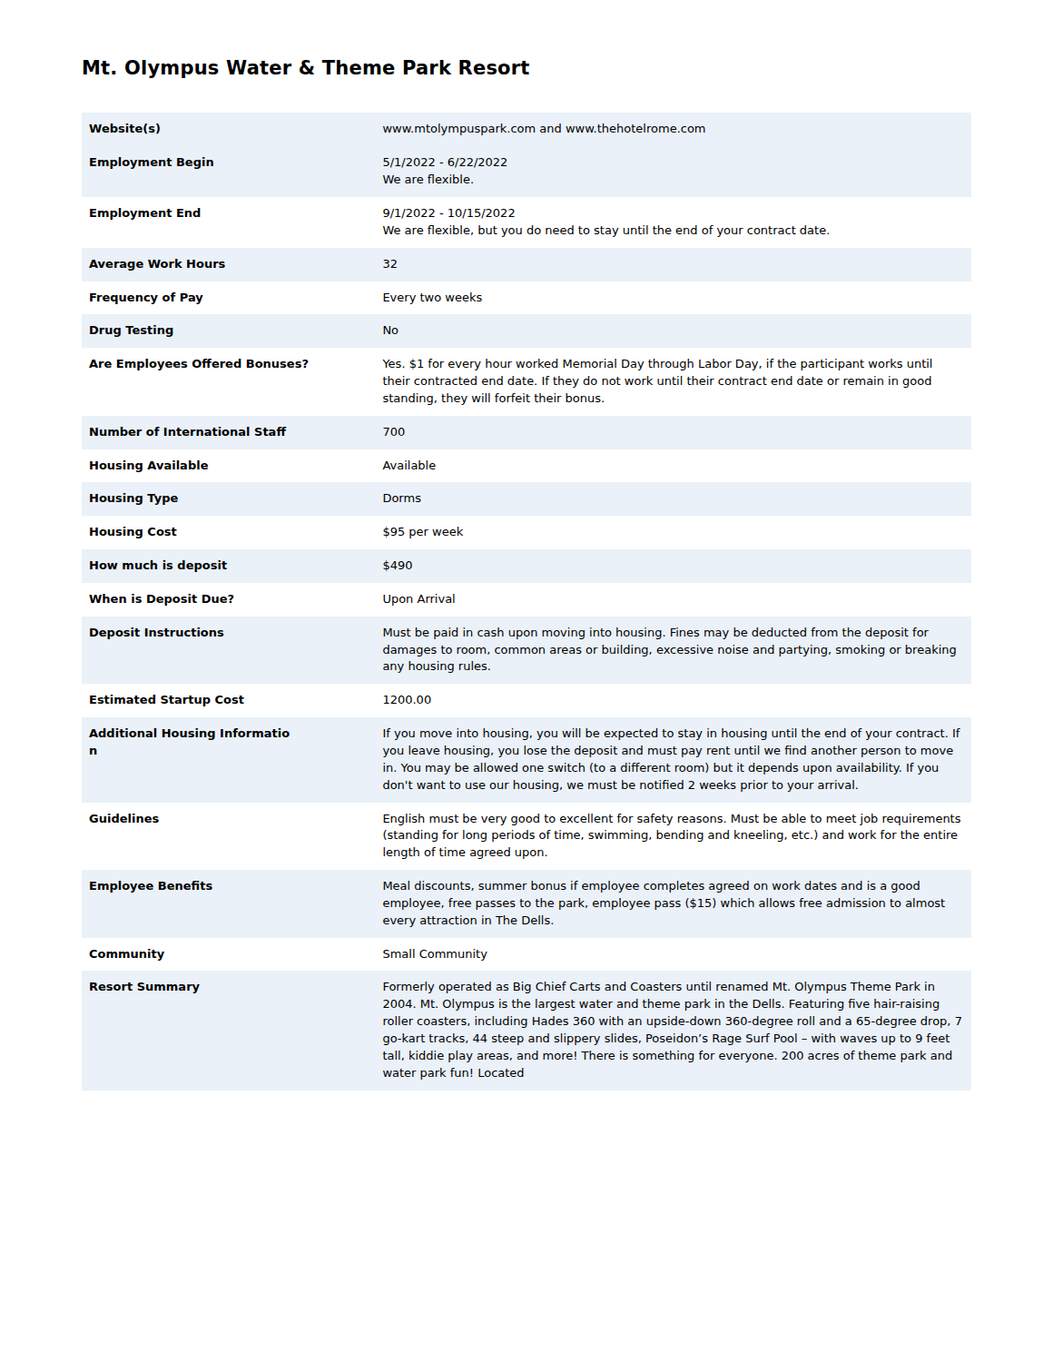Mt. Olympus Water & Theme Park Resort
| Website(s) | www.mtolympuspark.com and www.thehotelrome.com |
| Employment Begin | 5/1/2022 - 6/22/2022 We are flexible. |
| Employment End | 9/1/2022 - 10/15/2022 We are flexible, but you do need to stay until the end of your contract date. |
| Average Work Hours | 32 |
| Frequency of Pay | Every two weeks |
| Drug Testing | No |
| Are Employees Offered Bonuses? | Yes. $1 for every hour worked Memorial Day through Labor Day, if the participant works until their contracted end date. If they do not work until their contract end date or remain in good standing, they will forfeit their bonus. |
| Number of International Staff | 700 |
| Housing Available | Available |
| Housing Type | Dorms |
| Housing Cost | $95 per week |
| How much is deposit | $490 |
| When is Deposit Due? | Upon Arrival |
| Deposit Instructions | Must be paid in cash upon moving into housing. Fines may be deducted from the deposit for damages to room, common areas or building, excessive noise and partying, smoking or breaking any housing rules. |
| Estimated Startup Cost | 1200.00 |
| Additional Housing Informatio n | If you move into housing, you will be expected to stay in housing until the end of your contract. If you leave housing, you lose the deposit and must pay rent until we find another person to move in. You may be allowed one switch (to a different room) but it depends upon availability. If you don't want to use our housing, we must be notified 2 weeks prior to your arrival. |
| Guidelines | English must be very good to excellent for safety reasons. Must be able to meet job requirements (standing for long periods of time, swimming, bending and kneeling, etc.) and work for the entire length of time agreed upon. |
| Employee Benefits | Meal discounts, summer bonus if employee completes agreed on work dates and is a good employee, free passes to the park, employee pass ($15) which allows free admission to almost every attraction in The Dells. |
| Community | Small Community |
| Resort Summary | Formerly operated as Big Chief Carts and Coasters until renamed Mt. Olympus Theme Park in 2004. Mt. Olympus is the largest water and theme park in the Dells. Featuring five hair-raising roller coasters, including Hades 360 with an upside-down 360-degree roll and a 65-degree drop, 7 go-kart tracks, 44 steep and slippery slides, Poseidon’s Rage Surf Pool – with waves up to 9 feet tall, kiddie play areas, and more! There is something for everyone. 200 acres of theme park and water park fun! Located |